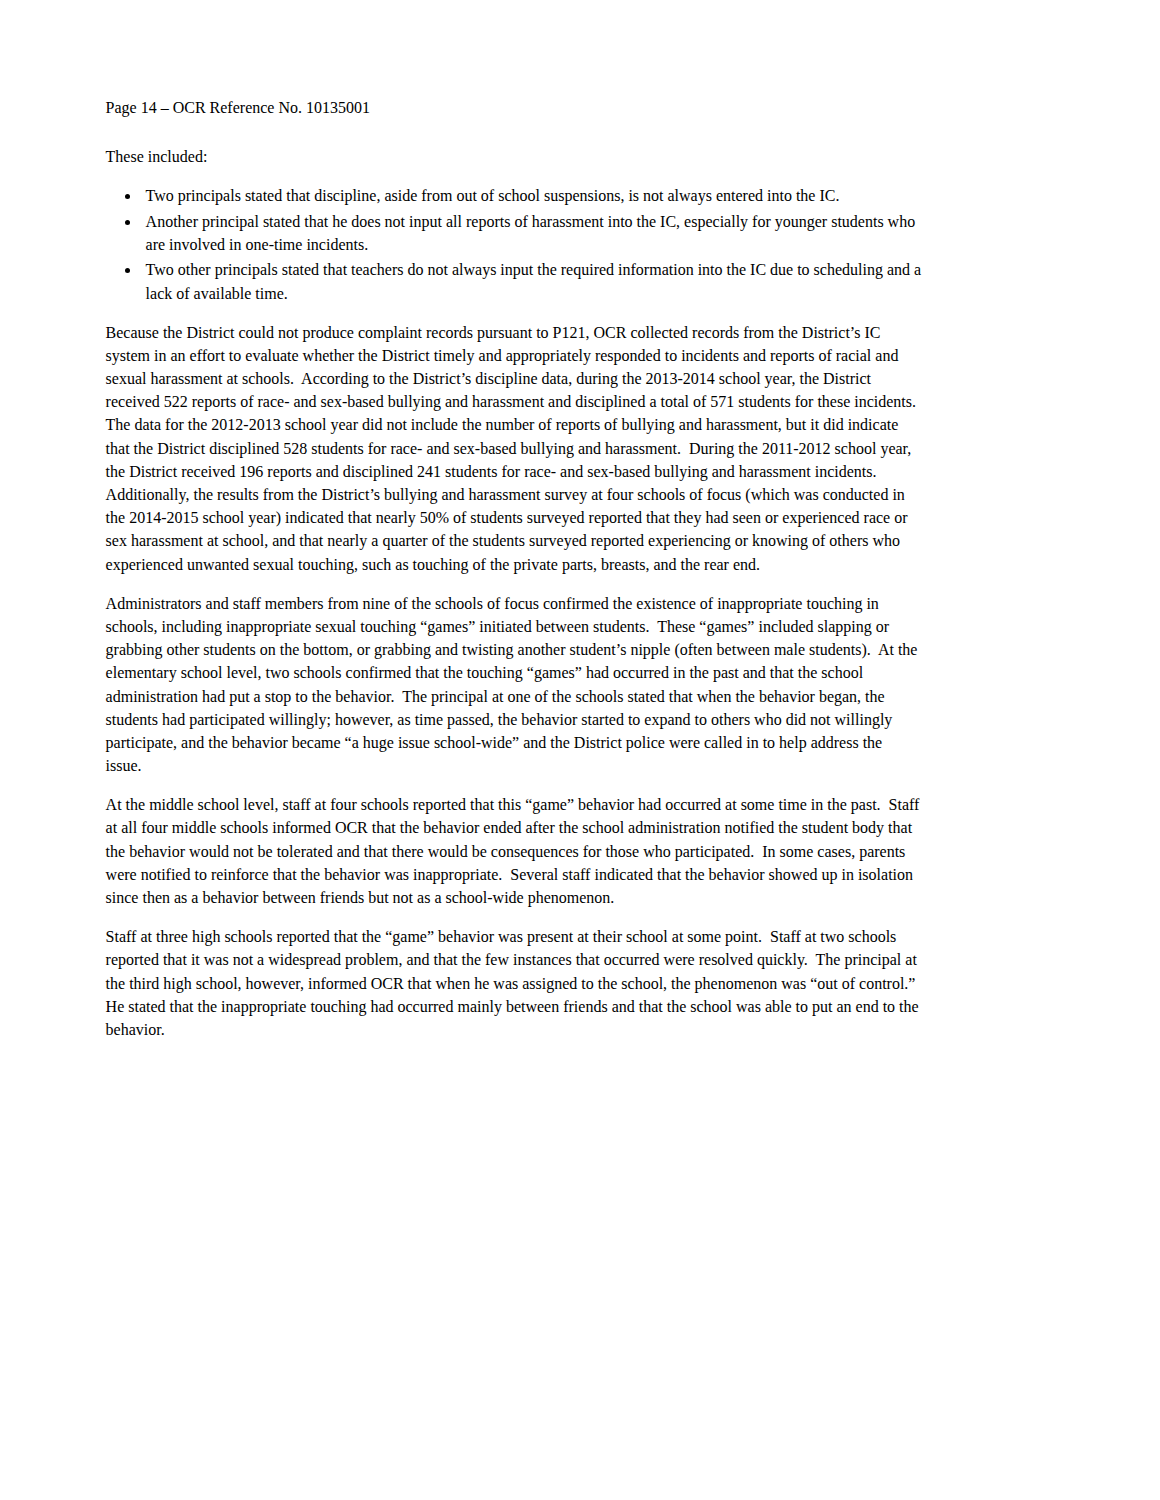Page 14 – OCR Reference No. 10135001
These included:
Two principals stated that discipline, aside from out of school suspensions, is not always entered into the IC.
Another principal stated that he does not input all reports of harassment into the IC, especially for younger students who are involved in one-time incidents.
Two other principals stated that teachers do not always input the required information into the IC due to scheduling and a lack of available time.
Because the District could not produce complaint records pursuant to P121, OCR collected records from the District’s IC system in an effort to evaluate whether the District timely and appropriately responded to incidents and reports of racial and sexual harassment at schools. According to the District’s discipline data, during the 2013-2014 school year, the District received 522 reports of race- and sex-based bullying and harassment and disciplined a total of 571 students for these incidents. The data for the 2012-2013 school year did not include the number of reports of bullying and harassment, but it did indicate that the District disciplined 528 students for race- and sex-based bullying and harassment. During the 2011-2012 school year, the District received 196 reports and disciplined 241 students for race- and sex-based bullying and harassment incidents. Additionally, the results from the District’s bullying and harassment survey at four schools of focus (which was conducted in the 2014-2015 school year) indicated that nearly 50% of students surveyed reported that they had seen or experienced race or sex harassment at school, and that nearly a quarter of the students surveyed reported experiencing or knowing of others who experienced unwanted sexual touching, such as touching of the private parts, breasts, and the rear end.
Administrators and staff members from nine of the schools of focus confirmed the existence of inappropriate touching in schools, including inappropriate sexual touching “games” initiated between students. These “games” included slapping or grabbing other students on the bottom, or grabbing and twisting another student’s nipple (often between male students). At the elementary school level, two schools confirmed that the touching “games” had occurred in the past and that the school administration had put a stop to the behavior. The principal at one of the schools stated that when the behavior began, the students had participated willingly; however, as time passed, the behavior started to expand to others who did not willingly participate, and the behavior became “a huge issue school-wide” and the District police were called in to help address the issue.
At the middle school level, staff at four schools reported that this “game” behavior had occurred at some time in the past. Staff at all four middle schools informed OCR that the behavior ended after the school administration notified the student body that the behavior would not be tolerated and that there would be consequences for those who participated. In some cases, parents were notified to reinforce that the behavior was inappropriate. Several staff indicated that the behavior showed up in isolation since then as a behavior between friends but not as a school-wide phenomenon.
Staff at three high schools reported that the “game” behavior was present at their school at some point. Staff at two schools reported that it was not a widespread problem, and that the few instances that occurred were resolved quickly. The principal at the third high school, however, informed OCR that when he was assigned to the school, the phenomenon was “out of control.” He stated that the inappropriate touching had occurred mainly between friends and that the school was able to put an end to the behavior.